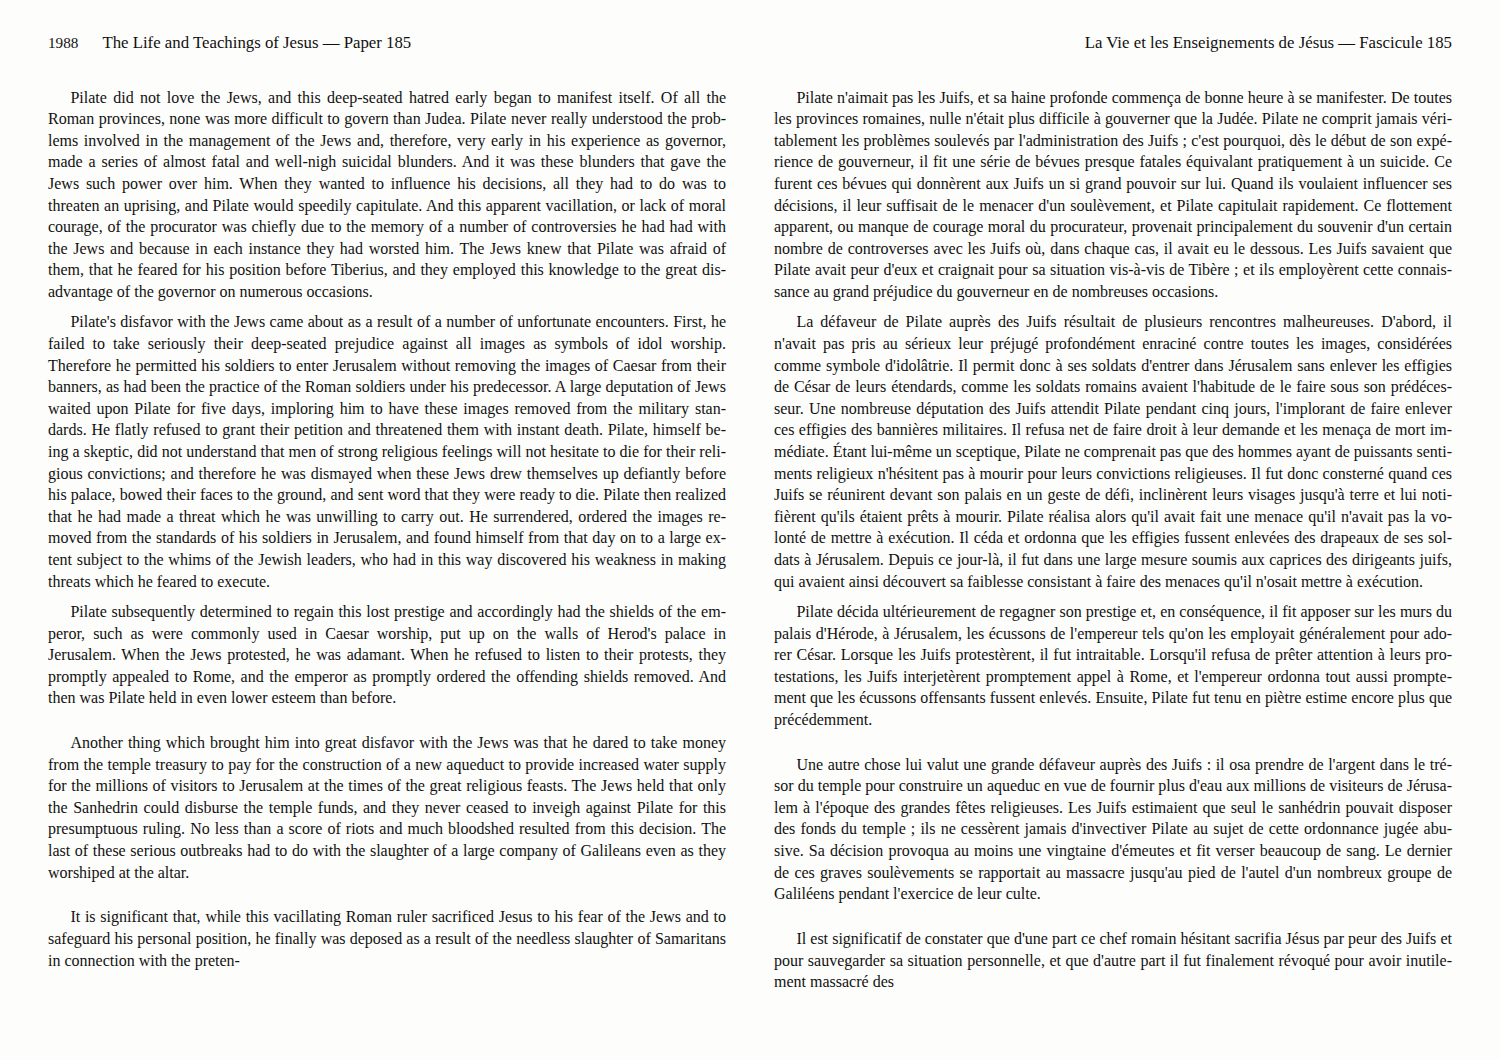1988
The Life and Teachings of Jesus — Paper 185 La Vie et les Enseignements de Jésus — Fascicule 185
Pilate did not love the Jews, and this deep-seated hatred early began to manifest itself. Of all the Roman provinces, none was more difficult to govern than Judea. Pilate never really understood the problems involved in the management of the Jews and, therefore, very early in his experience as governor, made a series of almost fatal and well-nigh suicidal blunders. And it was these blunders that gave the Jews such power over him. When they wanted to influence his decisions, all they had to do was to threaten an uprising, and Pilate would speedily capitulate. And this apparent vacillation, or lack of moral courage, of the procurator was chiefly due to the memory of a number of controversies he had had with the Jews and because in each instance they had worsted him. The Jews knew that Pilate was afraid of them, that he feared for his position before Tiberius, and they employed this knowledge to the great disadvantage of the governor on numerous occasions.
Pilate's disfavor with the Jews came about as a result of a number of unfortunate encounters. First, he failed to take seriously their deep-seated prejudice against all images as symbols of idol worship. Therefore he permitted his soldiers to enter Jerusalem without removing the images of Caesar from their banners, as had been the practice of the Roman soldiers under his predecessor. A large deputation of Jews waited upon Pilate for five days, imploring him to have these images removed from the military standards. He flatly refused to grant their petition and threatened them with instant death. Pilate, himself being a skeptic, did not understand that men of strong religious feelings will not hesitate to die for their religious convictions; and therefore he was dismayed when these Jews drew themselves up defiantly before his palace, bowed their faces to the ground, and sent word that they were ready to die. Pilate then realized that he had made a threat which he was unwilling to carry out. He surrendered, ordered the images removed from the standards of his soldiers in Jerusalem, and found himself from that day on to a large extent subject to the whims of the Jewish leaders, who had in this way discovered his weakness in making threats which he feared to execute.
Pilate subsequently determined to regain this lost prestige and accordingly had the shields of the emperor, such as were commonly used in Caesar worship, put up on the walls of Herod's palace in Jerusalem. When the Jews protested, he was adamant. When he refused to listen to their protests, they promptly appealed to Rome, and the emperor as promptly ordered the offending shields removed. And then was Pilate held in even lower esteem than before.
Another thing which brought him into great disfavor with the Jews was that he dared to take money from the temple treasury to pay for the construction of a new aqueduct to provide increased water supply for the millions of visitors to Jerusalem at the times of the great religious feasts. The Jews held that only the Sanhedrin could disburse the temple funds, and they never ceased to inveigh against Pilate for this presumptuous ruling. No less than a score of riots and much bloodshed resulted from this decision. The last of these serious outbreaks had to do with the slaughter of a large company of Galileans even as they worshiped at the altar.
It is significant that, while this vacillating Roman ruler sacrificed Jesus to his fear of the Jews and to safeguard his personal position, he finally was deposed as a result of the needless slaughter of Samaritans in connection with the preten-
Pilate n'aimait pas les Juifs, et sa haine profonde commença de bonne heure à se manifester. De toutes les provinces romaines, nulle n'était plus difficile à gouverner que la Judée. Pilate ne comprit jamais véritablement les problèmes soulevés par l'administration des Juifs ; c'est pourquoi, dès le début de son expérience de gouverneur, il fit une série de bévues presque fatales équivalant pratiquement à un suicide. Ce furent ces bévues qui donnèrent aux Juifs un si grand pouvoir sur lui. Quand ils voulaient influencer ses décisions, il leur suffisait de le menacer d'un soulèvement, et Pilate capitulait rapidement. Ce flottement apparent, ou manque de courage moral du procurateur, provenait principalement du souvenir d'un certain nombre de controverses avec les Juifs où, dans chaque cas, il avait eu le dessous. Les Juifs savaient que Pilate avait peur d'eux et craignait pour sa situation vis-à-vis de Tibère ; et ils employèrent cette connaissance au grand préjudice du gouverneur en de nombreuses occasions.
La défaveur de Pilate auprès des Juifs résultait de plusieurs rencontres malheureuses. D'abord, il n'avait pas pris au sérieux leur préjugé profondément enraciné contre toutes les images, considérées comme symbole d'idolâtrie. Il permit donc à ses soldats d'entrer dans Jérusalem sans enlever les effigies de César de leurs étendards, comme les soldats romains avaient l'habitude de le faire sous son prédécesseur. Une nombreuse députation des Juifs attendit Pilate pendant cinq jours, l'implorant de faire enlever ces effigies des bannières militaires. Il refusa net de faire droit à leur demande et les menaça de mort immédiate. Étant lui-même un sceptique, Pilate ne comprenait pas que des hommes ayant de puissants sentiments religieux n'hésitent pas à mourir pour leurs convictions religieuses. Il fut donc consterné quand ces Juifs se réunirent devant son palais en un geste de défi, inclinèrent leurs visages jusqu'à terre et lui notifièrent qu'ils étaient prêts à mourir. Pilate réalisa alors qu'il avait fait une menace qu'il n'avait pas la volonté de mettre à exécution. Il céda et ordonna que les effigies fussent enlevées des drapeaux de ses soldats à Jérusalem. Depuis ce jour-là, il fut dans une large mesure soumis aux caprices des dirigeants juifs, qui avaient ainsi découvert sa faiblesse consistant à faire des menaces qu'il n'osait mettre à exécution.
Pilate décida ultérieurement de regagner son prestige et, en conséquence, il fit apposer sur les murs du palais d'Hérode, à Jérusalem, les écussons de l'empereur tels qu'on les employait généralement pour adorer César. Lorsque les Juifs protestèrent, il fut intraitable. Lorsqu'il refusa de prêter attention à leurs protestations, les Juifs interjetèrent promptement appel à Rome, et l'empereur ordonna tout aussi promptement que les écussons offensants fussent enlevés. Ensuite, Pilate fut tenu en piètre estime encore plus que précédemment.
Une autre chose lui valut une grande défaveur auprès des Juifs : il osa prendre de l'argent dans le trésor du temple pour construire un aqueduc en vue de fournir plus d'eau aux millions de visiteurs de Jérusalem à l'époque des grandes fêtes religieuses. Les Juifs estimaient que seul le sanhédrin pouvait disposer des fonds du temple ; ils ne cessèrent jamais d'invectiver Pilate au sujet de cette ordonnance jugée abusive. Sa décision provoqua au moins une vingtaine d'émeutes et fit verser beaucoup de sang. Le dernier de ces graves soulèvements se rapportait au massacre jusqu'au pied de l'autel d'un nombreux groupe de Galiléens pendant l'exercice de leur culte.
Il est significatif de constater que d'une part ce chef romain hésitant sacrifia Jésus par peur des Juifs et pour sauvegarder sa situation personnelle, et que d'autre part il fut finalement révoqué pour avoir inutilement massacré des